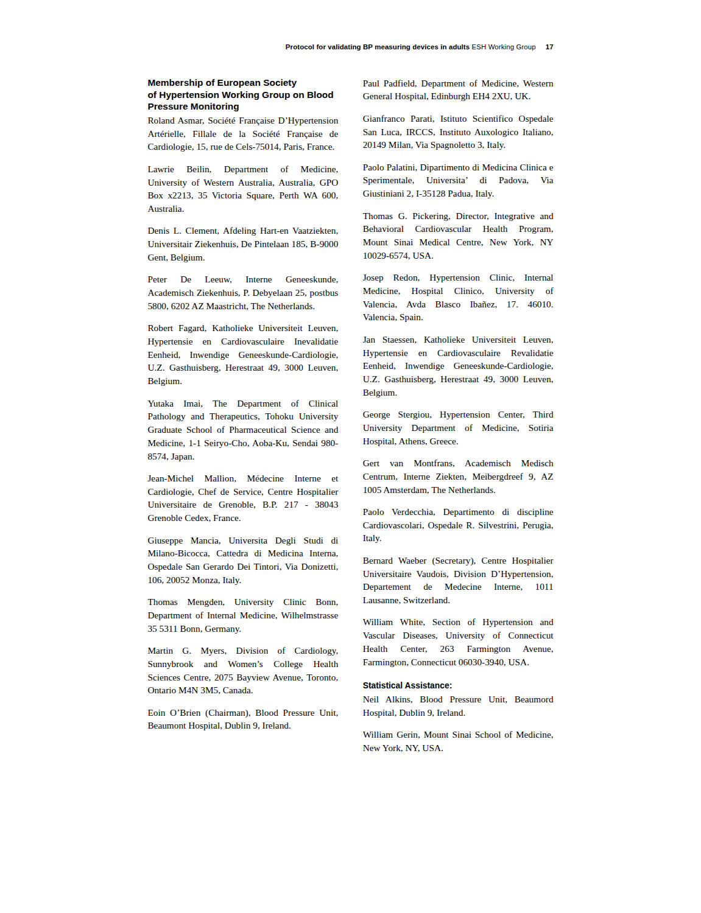Protocol for validating BP measuring devices in adults ESH Working Group 17
Membership of European Society
of Hypertension Working Group on Blood
Pressure Monitoring
Roland Asmar, Société Française D’Hypertension Artérielle, Fillale de la Société Française de Cardiologie, 15, rue de Cels-75014, Paris, France.
Lawrie Beilin, Department of Medicine, University of Western Australia, Australia, GPO Box x2213, 35 Victoria Square, Perth WA 600, Australia.
Denis L. Clement, Afdeling Hart-en Vaatziekten, Universitair Ziekenhuis, De Pintelaan 185, B-9000 Gent, Belgium.
Peter De Leeuw, Interne Geneeskunde, Academisch Ziekenhuis, P. Debyelaan 25, postbus 5800, 6202 AZ Maastricht, The Netherlands.
Robert Fagard, Katholieke Universiteit Leuven, Hypertensie en Cardiovasculaire Inevalidatie Eenheid, Inwendige Geneeskunde-Cardiologie, U.Z. Gasthuisberg, Herestraat 49, 3000 Leuven, Belgium.
Yutaka Imai, The Department of Clinical Pathology and Therapeutics, Tohoku University Graduate School of Pharmaceutical Science and Medicine, 1-1 Seiryo-Cho, Aoba-Ku, Sendai 980-8574, Japan.
Jean-Michel Mallion, Médecine Interne et Cardiologie, Chef de Service, Centre Hospitalier Universitaire de Grenoble, B.P. 217 - 38043 Grenoble Cedex, France.
Giuseppe Mancia, Universita Degli Studi di Milano-Bicocca, Cattedra di Medicina Interna, Ospedale San Gerardo Dei Tintori, Via Donizetti, 106, 20052 Monza, Italy.
Thomas Mengden, University Clinic Bonn, Department of Internal Medicine, Wilhelmstrasse 35 5311 Bonn, Germany.
Martin G. Myers, Division of Cardiology, Sunnybrook and Women’s College Health Sciences Centre, 2075 Bayview Avenue, Toronto, Ontario M4N 3M5, Canada.
Eoin O’Brien (Chairman), Blood Pressure Unit, Beaumont Hospital, Dublin 9, Ireland.
Paul Padfield, Department of Medicine, Western General Hospital, Edinburgh EH4 2XU, UK.
Gianfranco Parati, Istituto Scientifico Ospedale San Luca, IRCCS, Instituto Auxologico Italiano, 20149 Milan, Via Spagnoletto 3, Italy.
Paolo Palatini, Dipartimento di Medicina Clinica e Sperimentale, Universita’ di Padova, Via Giustiniani 2, I-35128 Padua, Italy.
Thomas G. Pickering, Director, Integrative and Behavioral Cardiovascular Health Program, Mount Sinai Medical Centre, New York, NY 10029-6574, USA.
Josep Redon, Hypertension Clinic, Internal Medicine, Hospital Clinico, University of Valencia, Avda Blasco Ibañez, 17. 46010. Valencia, Spain.
Jan Staessen, Katholieke Universiteit Leuven, Hypertensie en Cardiovasculaire Revalidatie Eenheid, Inwendige Geneeskunde-Cardiologie, U.Z. Gasthuisberg, Herestraat 49, 3000 Leuven, Belgium.
George Stergiou, Hypertension Center, Third University Department of Medicine, Sotiria Hospital, Athens, Greece.
Gert van Montfrans, Academisch Medisch Centrum, Interne Ziekten, Meibergdreef 9, AZ 1005 Amsterdam, The Netherlands.
Paolo Verdecchia, Departimento di discipline Cardiovascolari, Ospedale R. Silvestrini, Perugia, Italy.
Bernard Waeber (Secretary), Centre Hospitalier Universitaire Vaudois, Division D’Hypertension, Departement de Medecine Interne, 1011 Lausanne, Switzerland.
William White, Section of Hypertension and Vascular Diseases, University of Connecticut Health Center, 263 Farmington Avenue, Farmington, Connecticut 06030-3940, USA.
Statistical Assistance:
Neil Alkins, Blood Pressure Unit, Beaumord Hospital, Dublin 9, Ireland.
William Gerin, Mount Sinai School of Medicine, New York, NY, USA.